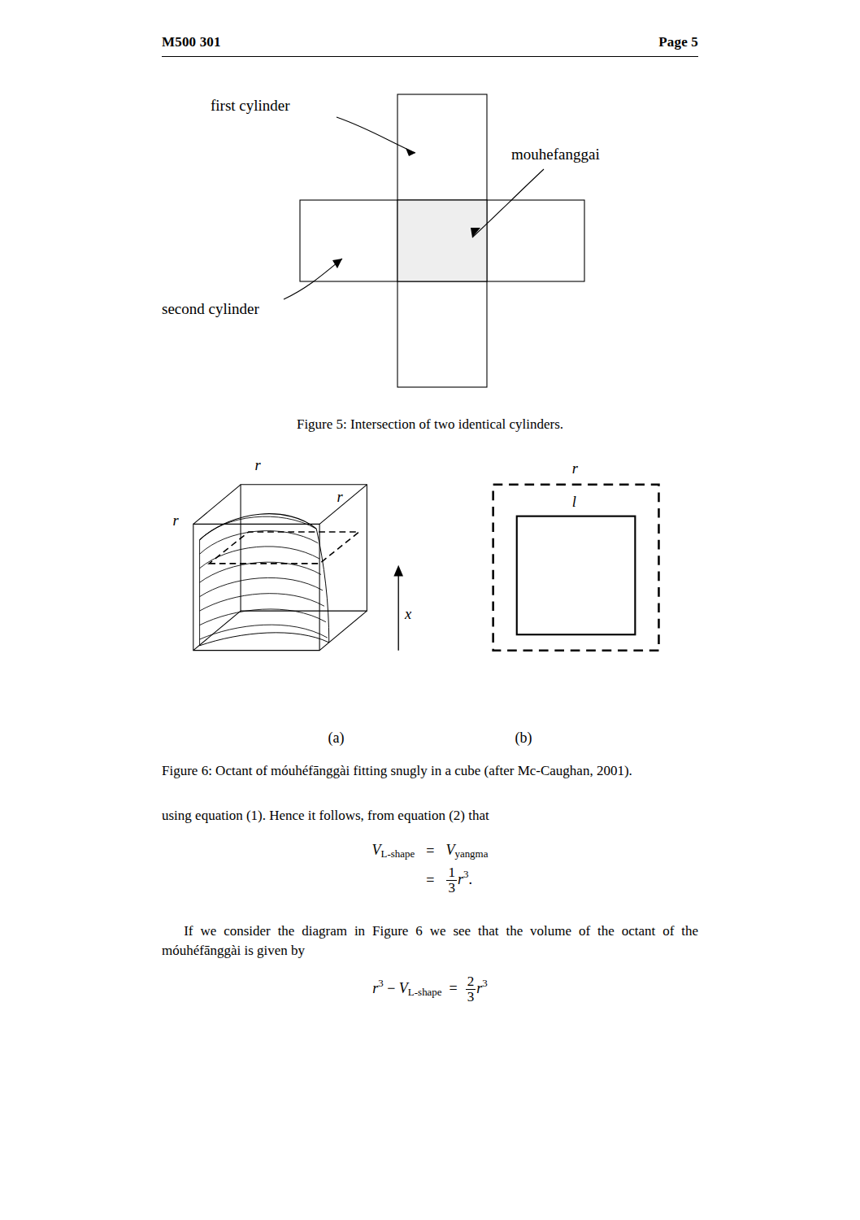M500 301 Page 5
first cylinder mouhefanggai second cylinder
Figure 5: Intersection of two identical cylinders.
x r r r r l
(a) (b)
Figure 6: Octant of móuhéfānggài fitting snugly in a cube (after Mc-Caughan, 2001).
using equation (1). Hence it follows, from equation (2) that
| V L-shape | = | V yangma |
| | = | 1 3 r 3 . |
If we consider the diagram in Figure 6 we see that the volume of the octant of the móuhéfānggài is given by
r 3 − VL-shape = 23 r 3